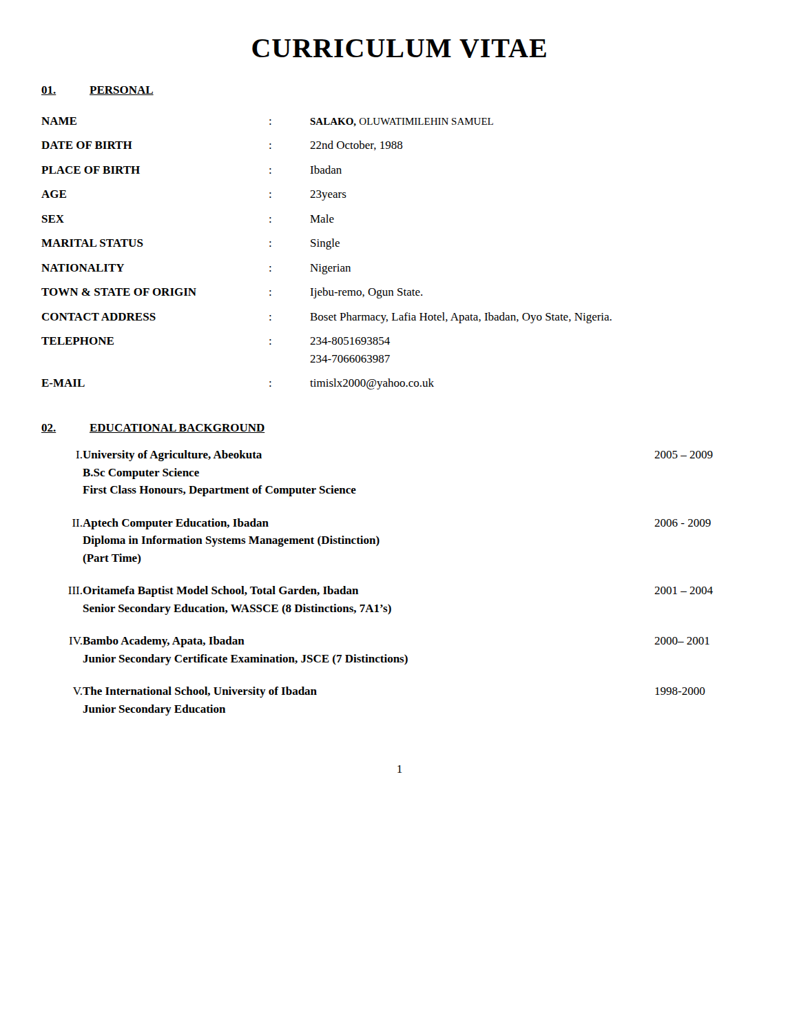CURRICULUM VITAE
01.
PERSONAL
| NAME | : | SALAKO, OLUWATIMILEHIN SAMUEL |
| DATE OF BIRTH | : | 22nd October, 1988 |
| PLACE OF BIRTH | : | Ibadan |
| AGE | : | 23years |
| SEX | : | Male |
| MARITAL STATUS | : | Single |
| NATIONALITY | : | Nigerian |
| TOWN & STATE OF ORIGIN | : | Ijebu-remo, Ogun State. |
| CONTACT ADDRESS | : | Boset Pharmacy, Lafia Hotel, Apata, Ibadan, Oyo State, Nigeria. |
| TELEPHONE | : | 234-8051693854 234-7066063987 |
| E-MAIL | : | timislx2000@yahoo.co.uk |
02.
EDUCATIONAL BACKGROUND
| I. | University of Agriculture, Abeokuta B.Sc Computer Science First Class Honours, Department of Computer Science | 2005 – 2009 |
| II. | Aptech Computer Education, Ibadan Diploma in Information Systems Management (Distinction) (Part Time) | 2006 - 2009 |
| III. | Oritamefa Baptist Model School, Total Garden, Ibadan Senior Secondary Education, WASSCE (8 Distinctions, 7A1’s) | 2001 – 2004 |
| IV. | Bambo Academy, Apata, Ibadan Junior Secondary Certificate Examination, JSCE (7 Distinctions) | 2000– 2001 |
| V. | The International School, University of Ibadan Junior Secondary Education | 1998-2000 |
1